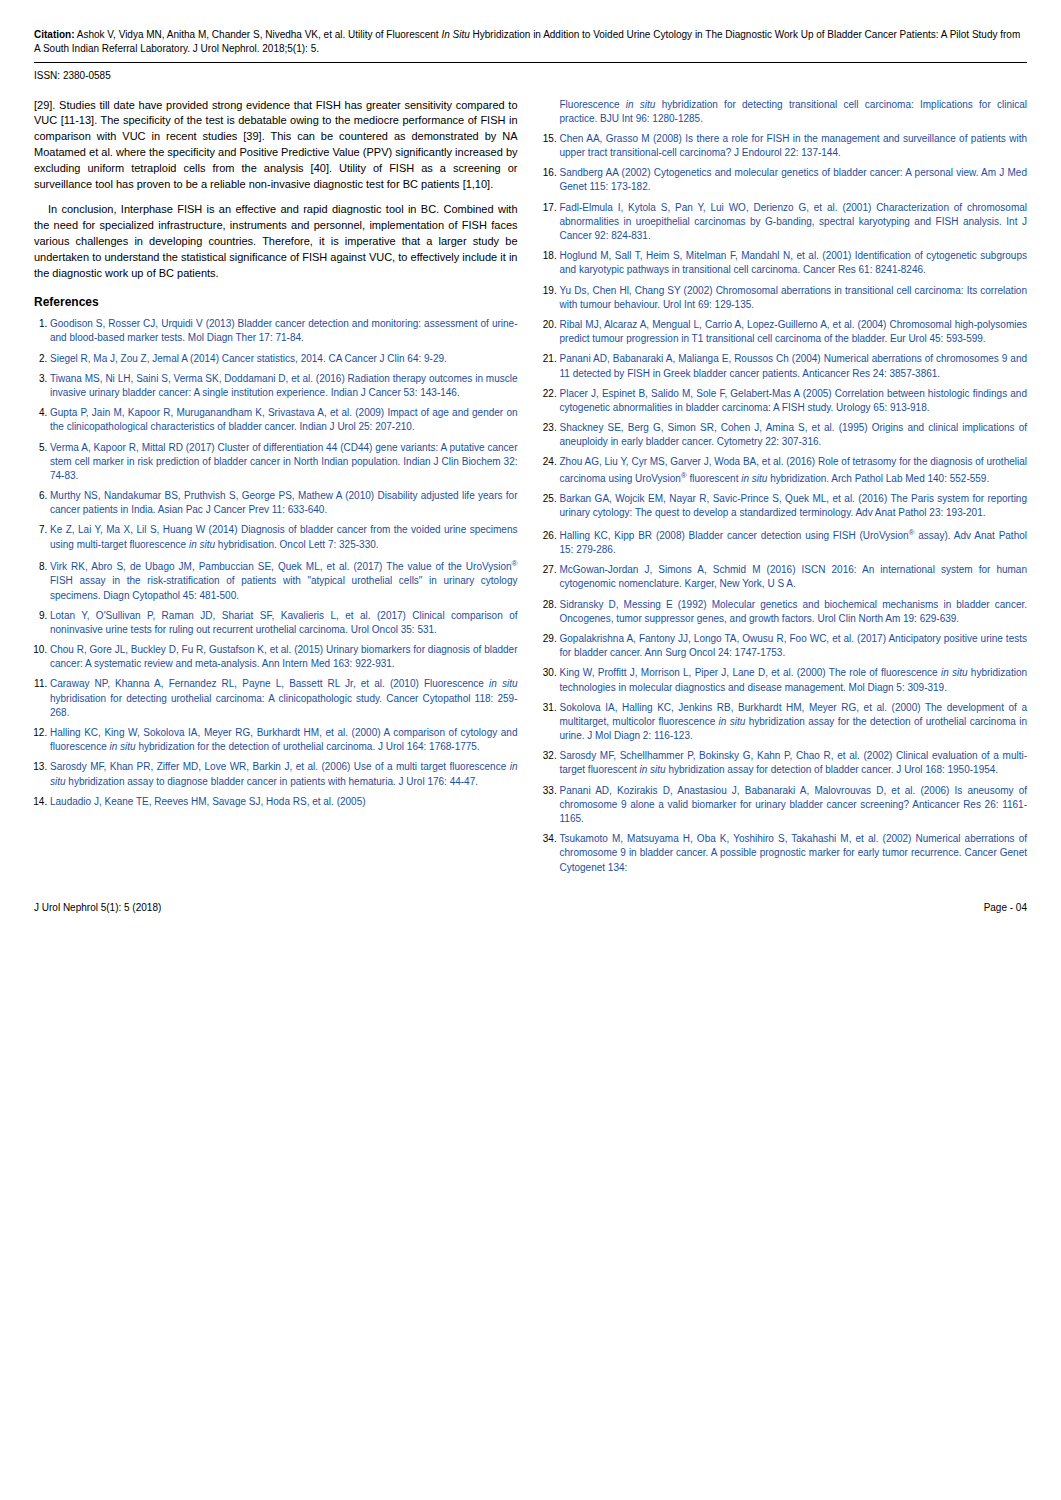Citation: Ashok V, Vidya MN, Anitha M, Chander S, Nivedha VK, et al. Utility of Fluorescent In Situ Hybridization in Addition to Voided Urine Cytology in The Diagnostic Work Up of Bladder Cancer Patients: A Pilot Study from A South Indian Referral Laboratory. J Urol Nephrol. 2018;5(1): 5.
ISSN: 2380-0585
[29]. Studies till date have provided strong evidence that FISH has greater sensitivity compared to VUC [11-13]. The specificity of the test is debatable owing to the mediocre performance of FISH in comparison with VUC in recent studies [39]. This can be countered as demonstrated by NA Moatamed et al. where the specificity and Positive Predictive Value (PPV) significantly increased by excluding uniform tetraploid cells from the analysis [40]. Utility of FISH as a screening or surveillance tool has proven to be a reliable non-invasive diagnostic test for BC patients [1,10].
In conclusion, Interphase FISH is an effective and rapid diagnostic tool in BC. Combined with the need for specialized infrastructure, instruments and personnel, implementation of FISH faces various challenges in developing countries. Therefore, it is imperative that a larger study be undertaken to understand the statistical significance of FISH against VUC, to effectively include it in the diagnostic work up of BC patients.
References
Goodison S, Rosser CJ, Urquidi V (2013) Bladder cancer detection and monitoring: assessment of urine- and blood-based marker tests. Mol Diagn Ther 17: 71-84.
Siegel R, Ma J, Zou Z, Jemal A (2014) Cancer statistics, 2014. CA Cancer J Clin 64: 9-29.
Tiwana MS, Ni LH, Saini S, Verma SK, Doddamani D, et al. (2016) Radiation therapy outcomes in muscle invasive urinary bladder cancer: A single institution experience. Indian J Cancer 53: 143-146.
Gupta P, Jain M, Kapoor R, Muruganandham K, Srivastava A, et al. (2009) Impact of age and gender on the clinicopathological characteristics of bladder cancer. Indian J Urol 25: 207-210.
Verma A, Kapoor R, Mittal RD (2017) Cluster of differentiation 44 (CD44) gene variants: A putative cancer stem cell marker in risk prediction of bladder cancer in North Indian population. Indian J Clin Biochem 32: 74-83.
Murthy NS, Nandakumar BS, Pruthvish S, George PS, Mathew A (2010) Disability adjusted life years for cancer patients in India. Asian Pac J Cancer Prev 11: 633-640.
Ke Z, Lai Y, Ma X, Lil S, Huang W (2014) Diagnosis of bladder cancer from the voided urine specimens using multi-target fluorescence in situ hybridisation. Oncol Lett 7: 325-330.
Virk RK, Abro S, de Ubago JM, Pambuccian SE, Quek ML, et al. (2017) The value of the UroVysion® FISH assay in the risk-stratification of patients with "atypical urothelial cells" in urinary cytology specimens. Diagn Cytopathol 45: 481-500.
Lotan Y, O'Sullivan P, Raman JD, Shariat SF, Kavalieris L, et al. (2017) Clinical comparison of noninvasive urine tests for ruling out recurrent urothelial carcinoma. Urol Oncol 35: 531.
Chou R, Gore JL, Buckley D, Fu R, Gustafson K, et al. (2015) Urinary biomarkers for diagnosis of bladder cancer: A systematic review and meta-analysis. Ann Intern Med 163: 922-931.
Caraway NP, Khanna A, Fernandez RL, Payne L, Bassett RL Jr, et al. (2010) Fluorescence in situ hybridisation for detecting urothelial carcinoma: A clinicopathologic study. Cancer Cytopathol 118: 259-268.
Halling KC, King W, Sokolova IA, Meyer RG, Burkhardt HM, et al. (2000) A comparison of cytology and fluorescence in situ hybridization for the detection of urothelial carcinoma. J Urol 164: 1768-1775.
Sarosdy MF, Khan PR, Ziffer MD, Love WR, Barkin J, et al. (2006) Use of a multi target fluorescence in situ hybridization assay to diagnose bladder cancer in patients with hematuria. J Urol 176: 44-47.
Laudadio J, Keane TE, Reeves HM, Savage SJ, Hoda RS, et al. (2005)
Fluorescence in situ hybridization for detecting transitional cell carcinoma: Implications for clinical practice. BJU Int 96: 1280-1285.
Chen AA, Grasso M (2008) Is there a role for FISH in the management and surveillance of patients with upper tract transitional-cell carcinoma? J Endourol 22: 137-144.
Sandberg AA (2002) Cytogenetics and molecular genetics of bladder cancer: A personal view. Am J Med Genet 115: 173-182.
Fadl-Elmula I, Kytola S, Pan Y, Lui WO, Derienzo G, et al. (2001) Characterization of chromosomal abnormalities in uroepithelial carcinomas by G-banding, spectral karyotyping and FISH analysis. Int J Cancer 92: 824-831.
Hoglund M, Sall T, Heim S, Mitelman F, Mandahl N, et al. (2001) Identification of cytogenetic subgroups and karyotypic pathways in transitional cell carcinoma. Cancer Res 61: 8241-8246.
Yu Ds, Chen Hl, Chang SY (2002) Chromosomal aberrations in transitional cell carcinoma: Its correlation with tumour behaviour. Urol Int 69: 129-135.
Ribal MJ, Alcaraz A, Mengual L, Carrio A, Lopez-Guillerno A, et al. (2004) Chromosomal high-polysomies predict tumour progression in T1 transitional cell carcinoma of the bladder. Eur Urol 45: 593-599.
Panani AD, Babanaraki A, Malianga E, Roussos Ch (2004) Numerical aberrations of chromosomes 9 and 11 detected by FISH in Greek bladder cancer patients. Anticancer Res 24: 3857-3861.
Placer J, Espinet B, Salido M, Sole F, Gelabert-Mas A (2005) Correlation between histologic findings and cytogenetic abnormalities in bladder carcinoma: A FISH study. Urology 65: 913-918.
Shackney SE, Berg G, Simon SR, Cohen J, Amina S, et al. (1995) Origins and clinical implications of aneuploidy in early bladder cancer. Cytometry 22: 307-316.
Zhou AG, Liu Y, Cyr MS, Garver J, Woda BA, et al. (2016) Role of tetrasomy for the diagnosis of urothelial carcinoma using UroVysion® fluorescent in situ hybridization. Arch Pathol Lab Med 140: 552-559.
Barkan GA, Wojcik EM, Nayar R, Savic-Prince S, Quek ML, et al. (2016) The Paris system for reporting urinary cytology: The quest to develop a standardized terminology. Adv Anat Pathol 23: 193-201.
Halling KC, Kipp BR (2008) Bladder cancer detection using FISH (UroVysion® assay). Adv Anat Pathol 15: 279-286.
McGowan-Jordan J, Simons A, Schmid M (2016) ISCN 2016: An international system for human cytogenomic nomenclature. Karger, New York, U S A.
Sidransky D, Messing E (1992) Molecular genetics and biochemical mechanisms in bladder cancer. Oncogenes, tumor suppressor genes, and growth factors. Urol Clin North Am 19: 629-639.
Gopalakrishna A, Fantony JJ, Longo TA, Owusu R, Foo WC, et al. (2017) Anticipatory positive urine tests for bladder cancer. Ann Surg Oncol 24: 1747-1753.
King W, Proffitt J, Morrison L, Piper J, Lane D, et al. (2000) The role of fluorescence in situ hybridization technologies in molecular diagnostics and disease management. Mol Diagn 5: 309-319.
Sokolova IA, Halling KC, Jenkins RB, Burkhardt HM, Meyer RG, et al. (2000) The development of a multitarget, multicolor fluorescence in situ hybridization assay for the detection of urothelial carcinoma in urine. J Mol Diagn 2: 116-123.
Sarosdy MF, Schellhammer P, Bokinsky G, Kahn P, Chao R, et al. (2002) Clinical evaluation of a multi-target fluorescent in situ hybridization assay for detection of bladder cancer. J Urol 168: 1950-1954.
Panani AD, Kozirakis D, Anastasiou J, Babanaraki A, Malovrouvas D, et al. (2006) Is aneusomy of chromosome 9 alone a valid biomarker for urinary bladder cancer screening? Anticancer Res 26: 1161-1165.
Tsukamoto M, Matsuyama H, Oba K, Yoshihiro S, Takahashi M, et al. (2002) Numerical aberrations of chromosome 9 in bladder cancer. A possible prognostic marker for early tumor recurrence. Cancer Genet Cytogenet 134:
J Urol Nephrol 5(1): 5 (2018)
Page - 04